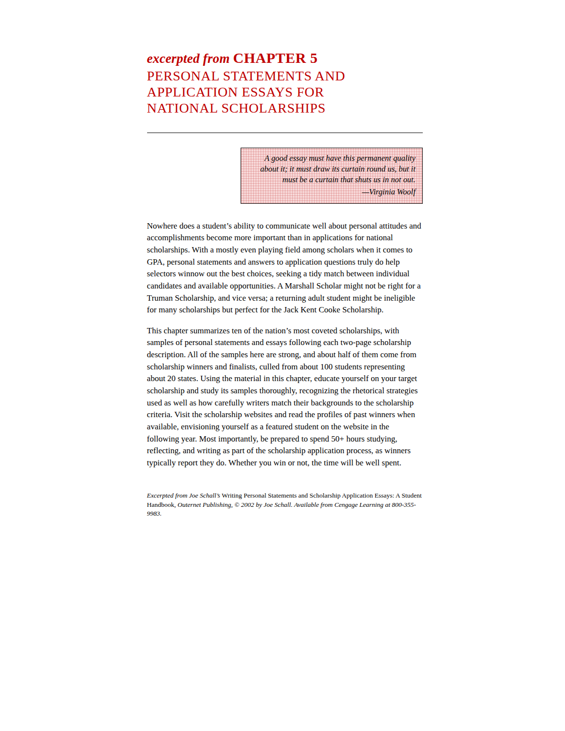excerpted from CHAPTER 5 PERSONAL STATEMENTS AND APPLICATION ESSAYS FOR NATIONAL SCHOLARSHIPS
A good essay must have this permanent quality about it; it must draw its curtain round us, but it must be a curtain that shuts us in not out.
—Virginia Woolf
Nowhere does a student’s ability to communicate well about personal attitudes and accomplishments become more important than in applications for national scholarships. With a mostly even playing field among scholars when it comes to GPA, personal statements and answers to application questions truly do help selectors winnow out the best choices, seeking a tidy match between individual candidates and available opportunities. A Marshall Scholar might not be right for a Truman Scholarship, and vice versa; a returning adult student might be ineligible for many scholarships but perfect for the Jack Kent Cooke Scholarship.
This chapter summarizes ten of the nation’s most coveted scholarships, with samples of personal statements and essays following each two-page scholarship description. All of the samples here are strong, and about half of them come from scholarship winners and finalists, culled from about 100 students representing about 20 states. Using the material in this chapter, educate yourself on your target scholarship and study its samples thoroughly, recognizing the rhetorical strategies used as well as how carefully writers match their backgrounds to the scholarship criteria. Visit the scholarship websites and read the profiles of past winners when available, envisioning yourself as a featured student on the website in the following year. Most importantly, be prepared to spend 50+ hours studying, reflecting, and writing as part of the scholarship application process, as winners typically report they do. Whether you win or not, the time will be well spent.
Excerpted from Joe Schall’s Writing Personal Statements and Scholarship Application Essays: A Student Handbook, Outernet Publishing, © 2002 by Joe Schall. Available from Cengage Learning at 800-355-9983.